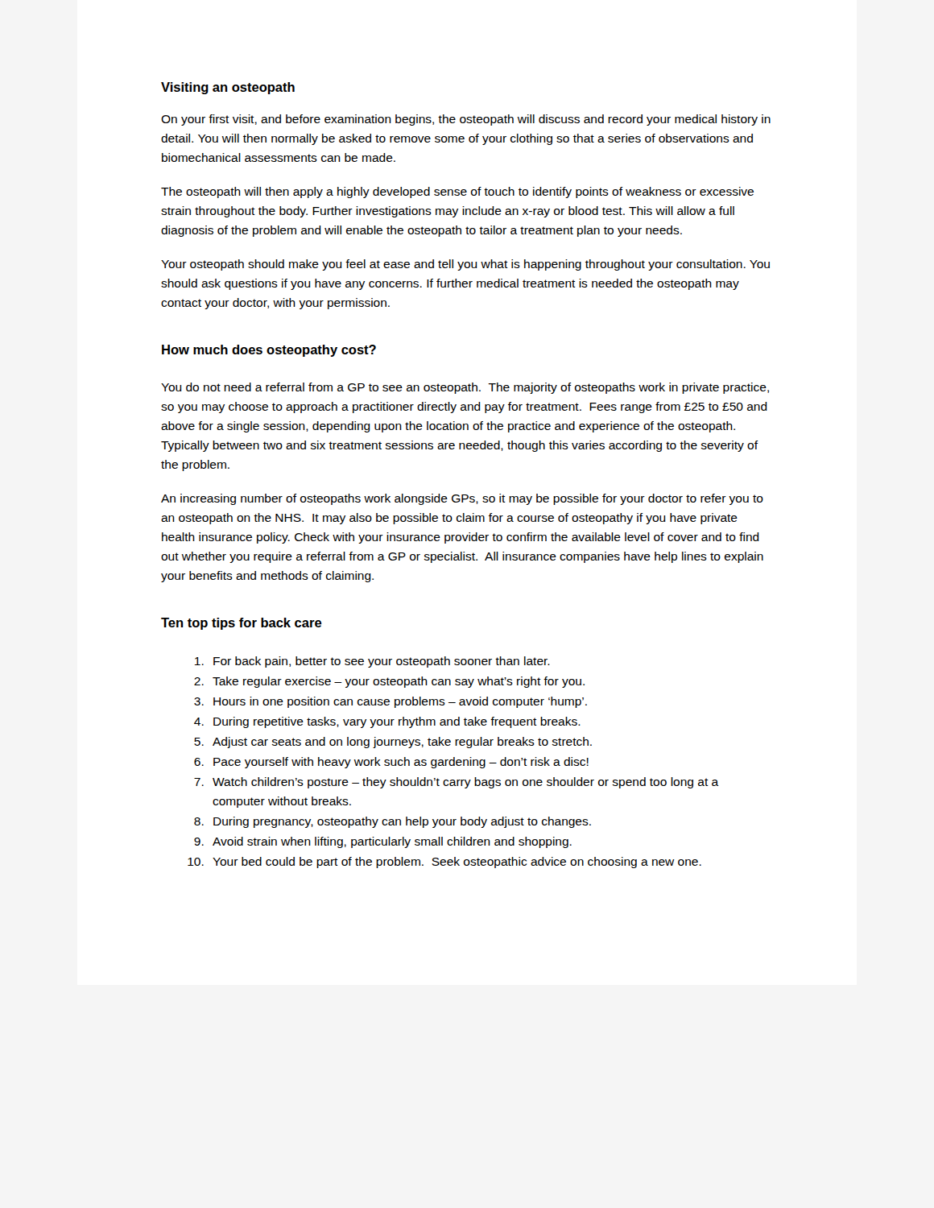Visiting an osteopath
On your first visit, and before examination begins, the osteopath will discuss and record your medical history in detail. You will then normally be asked to remove some of your clothing so that a series of observations and biomechanical assessments can be made.
The osteopath will then apply a highly developed sense of touch to identify points of weakness or excessive strain throughout the body. Further investigations may include an x-ray or blood test. This will allow a full diagnosis of the problem and will enable the osteopath to tailor a treatment plan to your needs.
Your osteopath should make you feel at ease and tell you what is happening throughout your consultation. You should ask questions if you have any concerns. If further medical treatment is needed the osteopath may contact your doctor, with your permission.
How much does osteopathy cost?
You do not need a referral from a GP to see an osteopath. The majority of osteopaths work in private practice, so you may choose to approach a practitioner directly and pay for treatment. Fees range from £25 to £50 and above for a single session, depending upon the location of the practice and experience of the osteopath. Typically between two and six treatment sessions are needed, though this varies according to the severity of the problem.
An increasing number of osteopaths work alongside GPs, so it may be possible for your doctor to refer you to an osteopath on the NHS. It may also be possible to claim for a course of osteopathy if you have private health insurance policy. Check with your insurance provider to confirm the available level of cover and to find out whether you require a referral from a GP or specialist. All insurance companies have help lines to explain your benefits and methods of claiming.
Ten top tips for back care
For back pain, better to see your osteopath sooner than later.
Take regular exercise – your osteopath can say what’s right for you.
Hours in one position can cause problems – avoid computer ‘hump’.
During repetitive tasks, vary your rhythm and take frequent breaks.
Adjust car seats and on long journeys, take regular breaks to stretch.
Pace yourself with heavy work such as gardening – don’t risk a disc!
Watch children’s posture – they shouldn’t carry bags on one shoulder or spend too long at a computer without breaks.
During pregnancy, osteopathy can help your body adjust to changes.
Avoid strain when lifting, particularly small children and shopping.
Your bed could be part of the problem. Seek osteopathic advice on choosing a new one.